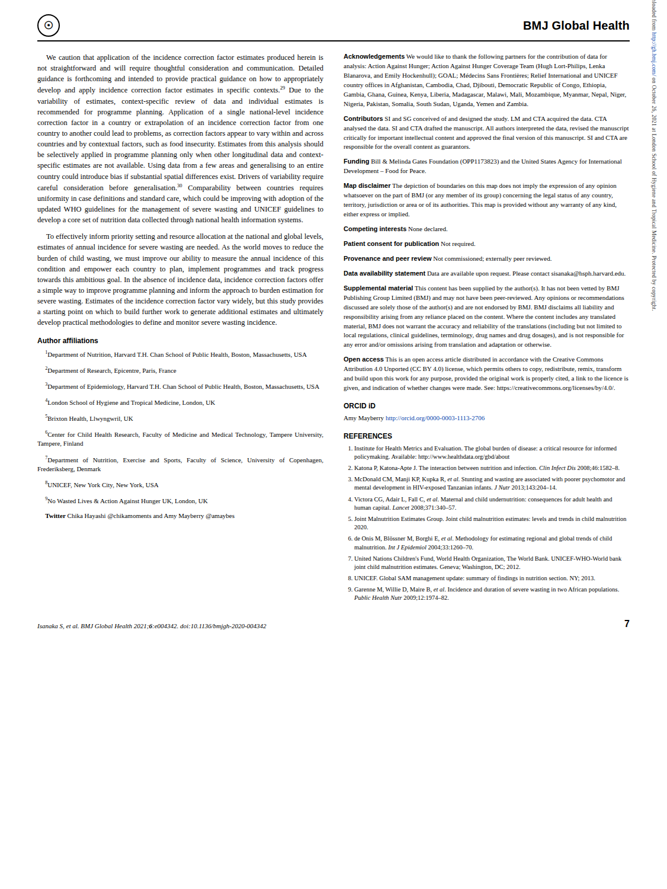BMJ Glob Health: first published as 10.1136/bmjgh-2020-004342 on 2 March 2021. Downloaded from http://gh.bmj.com/ on October 26, 2021 at London School of Hygiene and Tropical Medicine. Protected by copyright.
☉
BMJ Global Health
We caution that application of the incidence correction factor estimates produced herein is not straightforward and will require thoughtful consideration and communication. Detailed guidance is forthcoming and intended to provide practical guidance on how to appropriately develop and apply incidence correction factor estimates in specific contexts.29 Due to the variability of estimates, context-specific review of data and individual estimates is recommended for programme planning. Application of a single national-level incidence correction factor in a country or extrapolation of an incidence correction factor from one country to another could lead to problems, as correction factors appear to vary within and across countries and by contextual factors, such as food insecurity. Estimates from this analysis should be selectively applied in programme planning only when other longitudinal data and context-specific estimates are not available. Using data from a few areas and generalising to an entire country could introduce bias if substantial spatial differences exist. Drivers of variability require careful consideration before generalisation.30 Comparability between countries requires uniformity in case definitions and standard care, which could be improving with adoption of the updated WHO guidelines for the management of severe wasting and UNICEF guidelines to develop a core set of nutrition data collected through national health information systems.
To effectively inform priority setting and resource allocation at the national and global levels, estimates of annual incidence for severe wasting are needed. As the world moves to reduce the burden of child wasting, we must improve our ability to measure the annual incidence of this condition and empower each country to plan, implement programmes and track progress towards this ambitious goal. In the absence of incidence data, incidence correction factors offer a simple way to improve programme planning and inform the approach to burden estimation for severe wasting. Estimates of the incidence correction factor vary widely, but this study provides a starting point on which to build further work to generate additional estimates and ultimately develop practical methodologies to define and monitor severe wasting incidence.
Author affiliations
1Department of Nutrition, Harvard T.H. Chan School of Public Health, Boston, Massachusetts, USA
2Department of Research, Epicentre, Paris, France
3Department of Epidemiology, Harvard T.H. Chan School of Public Health, Boston, Massachusetts, USA
4London School of Hygiene and Tropical Medicine, London, UK
5Brixton Health, Llwyngwril, UK
6Center for Child Health Research, Faculty of Medicine and Medical Technology, Tampere University, Tampere, Finland
7Department of Nutrition, Exercise and Sports, Faculty of Science, University of Copenhagen, Frederiksberg, Denmark
8UNICEF, New York City, New York, USA
9No Wasted Lives & Action Against Hunger UK, London, UK
Twitter Chika Hayashi @chikamoments and Amy Mayberry @amaybes
Acknowledgements We would like to thank the following partners for the contribution of data for analysis: Action Against Hunger; Action Against Hunger Coverage Team (Hugh Lort-Philips, Lenka Blanarova, and Emily Hockenhull); GOAL; Médecins Sans Frontières; Relief International and UNICEF country offices in Afghanistan, Cambodia, Chad, Djibouti, Democratic Republic of Congo, Ethiopia, Gambia, Ghana, Guinea, Kenya, Liberia, Madagascar, Malawi, Mali, Mozambique, Myanmar, Nepal, Niger, Nigeria, Pakistan, Somalia, South Sudan, Uganda, Yemen and Zambia.
Contributors SI and SG conceived of and designed the study. LM and CTA acquired the data. CTA analysed the data. SI and CTA drafted the manuscript. All authors interpreted the data, revised the manuscript critically for important intellectual content and approved the final version of this manuscript. SI and CTA are responsible for the overall content as guarantors.
Funding Bill & Melinda Gates Foundation (OPP1173823) and the United States Agency for International Development – Food for Peace.
Map disclaimer The depiction of boundaries on this map does not imply the expression of any opinion whatsoever on the part of BMJ (or any member of its group) concerning the legal status of any country, territory, jurisdiction or area or of its authorities. This map is provided without any warranty of any kind, either express or implied.
Competing interests None declared.
Patient consent for publication Not required.
Provenance and peer review Not commissioned; externally peer reviewed.
Data availability statement Data are available upon request. Please contact sisanaka@hsph.harvard.edu.
Supplemental material This content has been supplied by the author(s). It has not been vetted by BMJ Publishing Group Limited (BMJ) and may not have been peer-reviewed. Any opinions or recommendations discussed are solely those of the author(s) and are not endorsed by BMJ. BMJ disclaims all liability and responsibility arising from any reliance placed on the content. Where the content includes any translated material, BMJ does not warrant the accuracy and reliability of the translations (including but not limited to local regulations, clinical guidelines, terminology, drug names and drug dosages), and is not responsible for any error and/or omissions arising from translation and adaptation or otherwise.
Open access This is an open access article distributed in accordance with the Creative Commons Attribution 4.0 Unported (CC BY 4.0) license, which permits others to copy, redistribute, remix, transform and build upon this work for any purpose, provided the original work is properly cited, a link to the licence is given, and indication of whether changes were made. See: https://creativecommons.org/licenses/by/4.0/.
ORCID iD
Amy Mayberry http://orcid.org/0000-0003-1113-2706
REFERENCES
Institute for Health Metrics and Evaluation. The global burden of disease: a critical resource for informed policymaking. Available: http://www.healthdata.org/gbd/about
Katona P, Katona-Apte J. The interaction between nutrition and infection. Clin Infect Dis 2008;46:1582–8.
McDonald CM, Manji KP, Kupka R, et al. Stunting and wasting are associated with poorer psychomotor and mental development in HIV-exposed Tanzanian infants. J Nutr 2013;143:204–14.
Victora CG, Adair L, Fall C, et al. Maternal and child undernutrition: consequences for adult health and human capital. Lancet 2008;371:340–57.
Joint Malnutrition Estimates Group. Joint child malnutrition estimates: levels and trends in child malnutrition 2020.
de Onis M, Blössner M, Borghi E, et al. Methodology for estimating regional and global trends of child malnutrition. Int J Epidemiol 2004;33:1260–70.
United Nations Children's Fund, World Health Organization, The World Bank. UNICEF-WHO-World bank joint child malnutrition estimates. Geneva; Washington, DC; 2012.
UNICEF. Global SAM management update: summary of findings in nutrition section. NY; 2013.
Garenne M, Willie D, Maire B, et al. Incidence and duration of severe wasting in two African populations. Public Health Nutr 2009;12:1974–82.
Isanaka S, et al. BMJ Global Health 2021;6:e004342. doi:10.1136/bmjgh-2020-004342
7